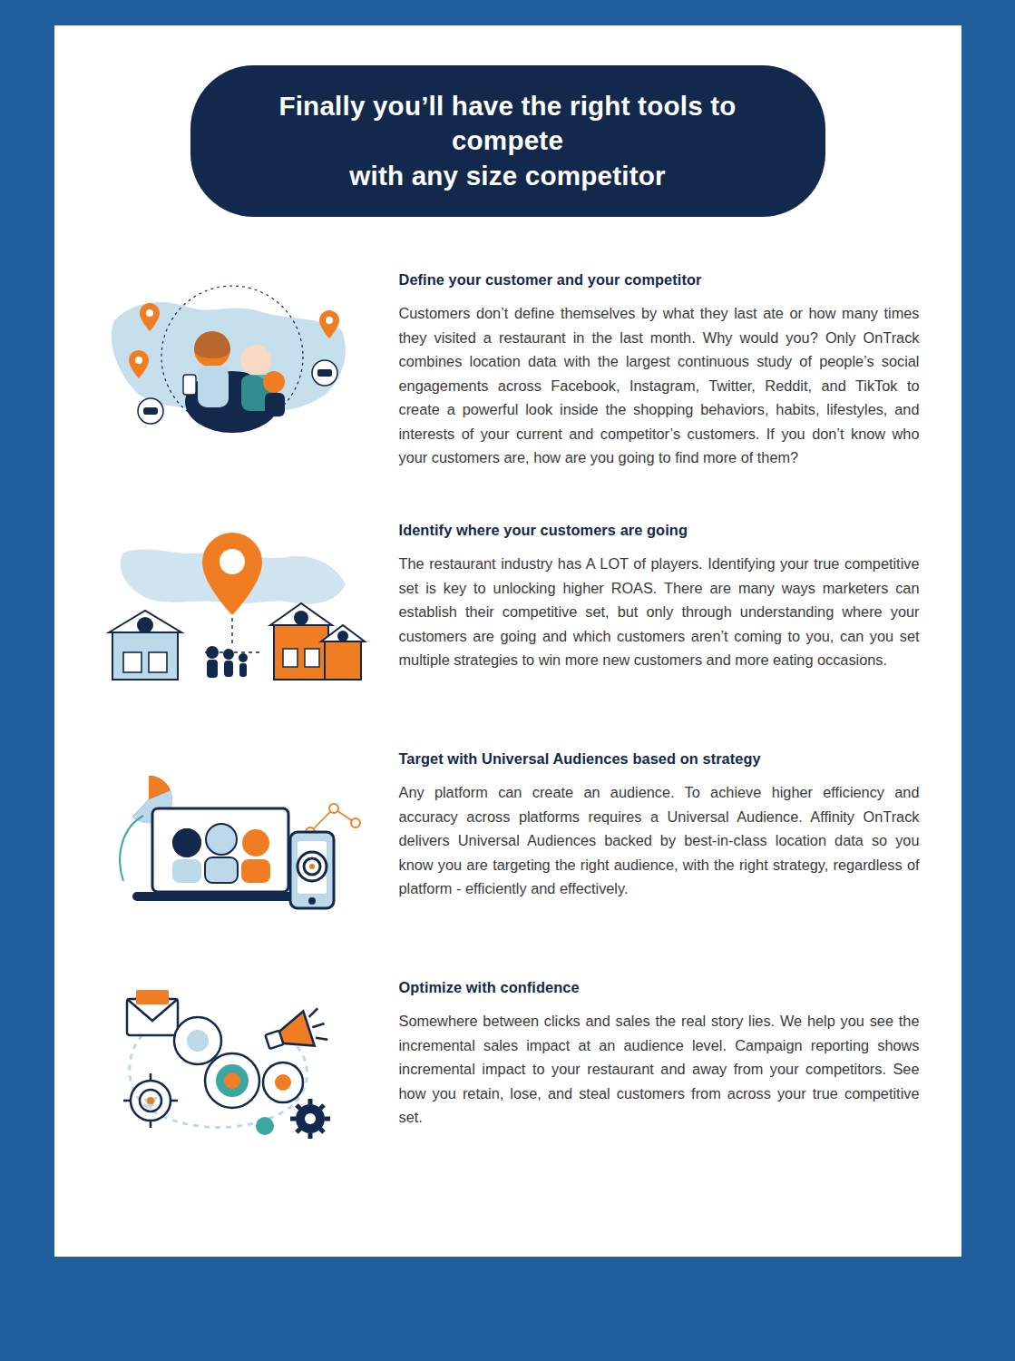Finally you’ll have the right tools to compete
with any size competitor
Define your customer and your competitor
Customers don’t define themselves by what they last ate or how many times they visited a restaurant in the last month. Why would you? Only OnTrack combines location data with the largest continuous study of people’s social engagements across Facebook, Instagram, Twitter, Reddit, and TikTok to create a powerful look inside the shopping behaviors, habits, lifestyles, and interests of your current and competitor’s customers. If you don’t know who your customers are, how are you going to find more of them?
Identify where your customers are going
The restaurant industry has A LOT of players. Identifying your true competitive set is key to unlocking higher ROAS. There are many ways marketers can establish their competitive set, but only through understanding where your customers are going and which customers aren’t coming to you, can you set multiple strategies to win more new customers and more eating occasions.
Target with Universal Audiences based on strategy
Any platform can create an audience. To achieve higher efficiency and accuracy across platforms requires a Universal Audience. Affinity OnTrack delivers Universal Audiences backed by best-in-class location data so you know you are targeting the right audience, with the right strategy, regardless of platform - efficiently and effectively.
Optimize with confidence
Somewhere between clicks and sales the real story lies. We help you see the incremental sales impact at an audience level. Campaign reporting shows incremental impact to your restaurant and away from your competitors. See how you retain, lose, and steal customers from across your true competitive set.